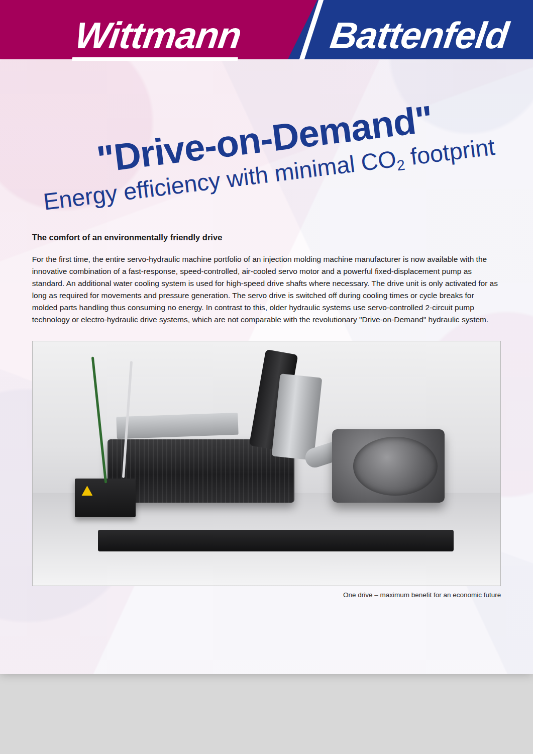Wittmann
Battenfeld
"Drive-on-Demand"
Energy efficiency with minimal CO2 footprint
The comfort of an environmentally friendly drive
For the first time, the entire servo-hydraulic machine portfolio of an injection molding machine manufacturer is now available with the innovative combination of a fast-response, speed-controlled, air-cooled servo motor and a powerful fixed-displacement pump as standard. An additional water cooling system is used for high-speed drive shafts where necessary. The drive unit is only activated for as long as required for movements and pressure generation. The servo drive is switched off during cooling times or cycle breaks for molded parts handling thus consuming no energy. In contrast to this, older hydraulic systems use servo-controlled 2-circuit pump technology or electro-hydraulic drive systems, which are not comparable with the revolutionary "Drive-on-Demand" hydraulic system.
One drive – maximum benefit for an economic future
WITTMANN BATTENFELD GmbH
Wiener Neustädter Strasse 81 | 2542 Kottingbrunn, AUSTRIA
info@wittmann-group.com
world of innovation
www.wittmann-group.com